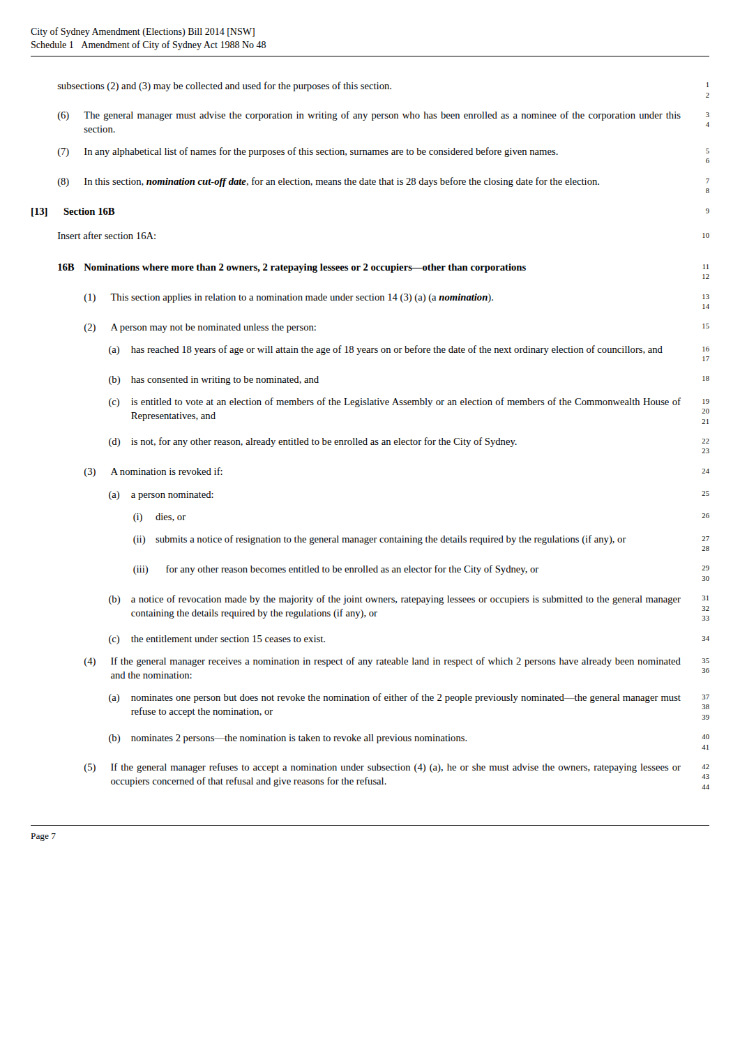City of Sydney Amendment (Elections) Bill 2014 [NSW]
Schedule 1 Amendment of City of Sydney Act 1988 No 48
subsections (2) and (3) may be collected and used for the purposes of this section.
1 2
(6)
The general manager must advise the corporation in writing of any person who has been enrolled as a nominee of the corporation under this section.
3 4
(7)
In any alphabetical list of names for the purposes of this section, surnames are to be considered before given names.
5 6
(8)
In this section, nomination cut-off date, for an election, means the date that is 28 days before the closing date for the election.
7 8
[13]
Section 16B
9
Insert after section 16A:
10
16B
Nominations where more than 2 owners, 2 ratepaying lessees or 2 occupiers—other than corporations
11 12
(1)
This section applies in relation to a nomination made under section 14 (3) (a) (a nomination).
13 14
(2)
A person may not be nominated unless the person:
15
(a)
has reached 18 years of age or will attain the age of 18 years on or before the date of the next ordinary election of councillors, and
16 17
(b)
has consented in writing to be nominated, and
18
(c)
is entitled to vote at an election of members of the Legislative Assembly or an election of members of the Commonwealth House of Representatives, and
19 20 21
(d)
is not, for any other reason, already entitled to be enrolled as an elector for the City of Sydney.
22 23
(3)
A nomination is revoked if:
24
(a)
a person nominated:
25
(i)
dies, or
26
(ii)
submits a notice of resignation to the general manager containing the details required by the regulations (if any), or
27 28
(iii)
for any other reason becomes entitled to be enrolled as an elector for the City of Sydney, or
29 30
(b)
a notice of revocation made by the majority of the joint owners, ratepaying lessees or occupiers is submitted to the general manager containing the details required by the regulations (if any), or
31 32 33
(c)
the entitlement under section 15 ceases to exist.
34
(4)
If the general manager receives a nomination in respect of any rateable land in respect of which 2 persons have already been nominated and the nomination:
35 36
(a)
nominates one person but does not revoke the nomination of either of the 2 people previously nominated—the general manager must refuse to accept the nomination, or
37 38 39
(b)
nominates 2 persons—the nomination is taken to revoke all previous nominations.
40 41
(5)
If the general manager refuses to accept a nomination under subsection (4) (a), he or she must advise the owners, ratepaying lessees or occupiers concerned of that refusal and give reasons for the refusal.
42 43 44
Page 7